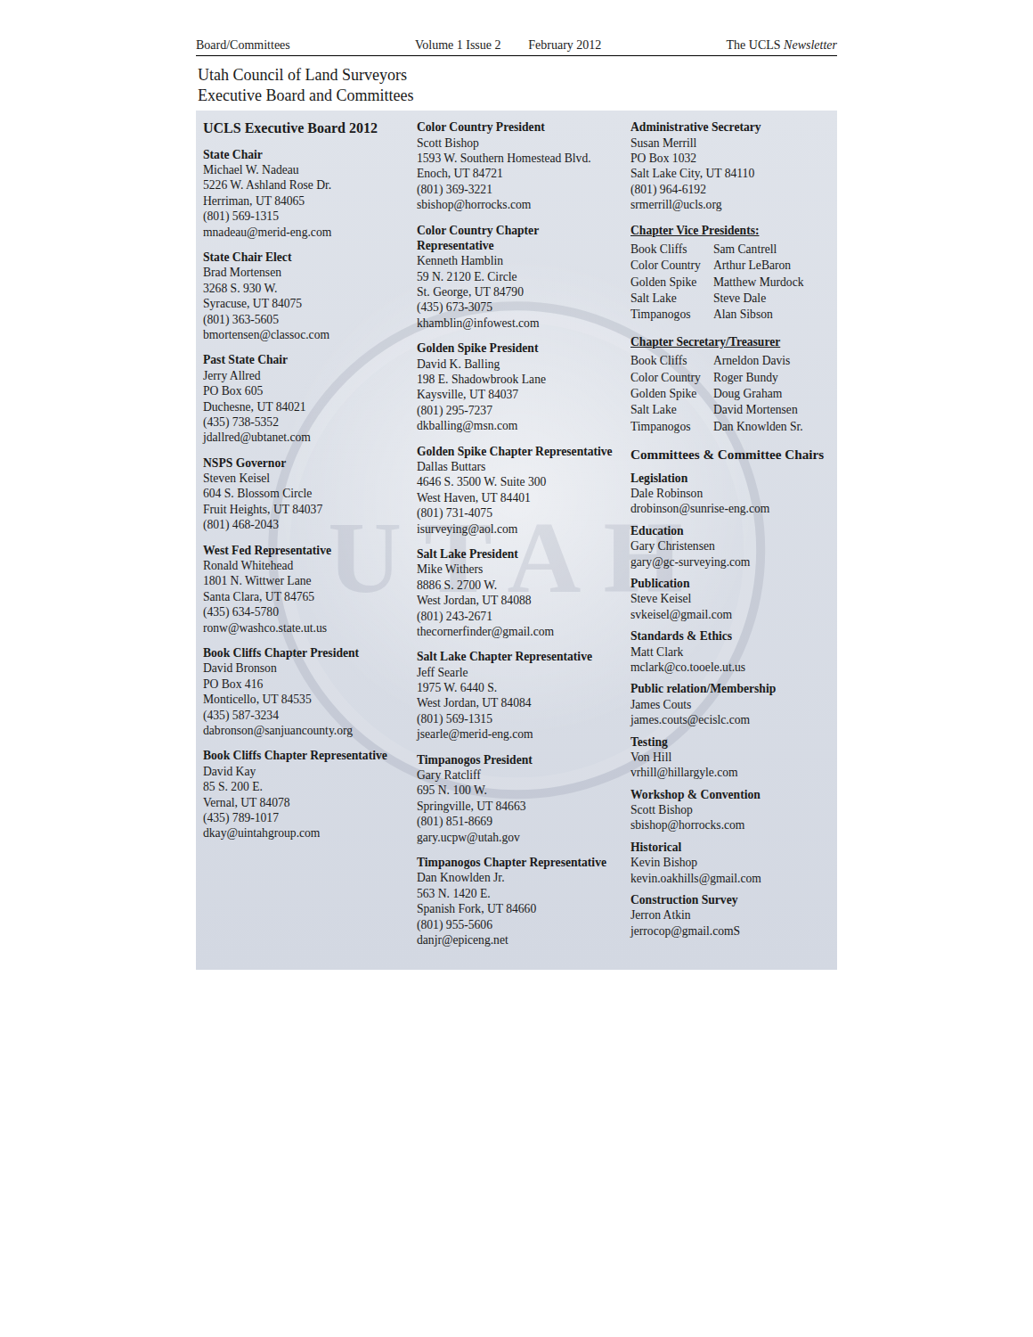Board/Committees
Volume 1 Issue 2 February 2012
The UCLS Newsletter
Utah Council of Land Surveyors
Executive Board and Committees
UCLS Executive Board 2012
State Chair
Michael W. Nadeau
5226 W. Ashland Rose Dr.
Herriman, UT 84065
(801) 569-1315
mnadeau@merid-eng.com
State Chair Elect
Brad Mortensen
3268 S. 930 W.
Syracuse, UT 84075
(801) 363-5605
bmortensen@classoc.com
Past State Chair
Jerry Allred
PO Box 605
Duchesne, UT 84021
(435) 738-5352
jdallred@ubtanet.com
NSPS Governor
Steven Keisel
604 S. Blossom Circle
Fruit Heights, UT 84037
(801) 468-2043
West Fed Representative
Ronald Whitehead
1801 N. Wittwer Lane
Santa Clara, UT 84765
(435) 634-5780
ronw@washco.state.ut.us
Book Cliffs Chapter President
David Bronson
PO Box 416
Monticello, UT 84535
(435) 587-3234
dabronson@sanjuancounty.org
Book Cliffs Chapter Representative
David Kay
85 S. 200 E.
Vernal, UT 84078
(435) 789-1017
dkay@uintahgroup.com
Color Country President
Scott Bishop
1593 W. Southern Homestead Blvd.
Enoch, UT 84721
(801) 369-3221
sbishop@horrocks.com
Color Country Chapter Representative
Kenneth Hamblin
59 N. 2120 E. Circle
St. George, UT 84790
(435) 673-3075
khamblin@infowest.com
Golden Spike President
David K. Balling
198 E. Shadowbrook Lane
Kaysville, UT 84037
(801) 295-7237
dkballing@msn.com
Golden Spike Chapter Representative
Dallas Buttars
4646 S. 3500 W. Suite 300
West Haven, UT 84401
(801) 731-4075
isurveying@aol.com
Salt Lake President
Mike Withers
8886 S. 2700 W.
West Jordan, UT 84088
(801) 243-2671
thecornerfinder@gmail.com
Salt Lake Chapter Representative
Jeff Searle
1975 W. 6440 S.
West Jordan, UT 84084
(801) 569-1315
jsearle@merid-eng.com
Timpanogos President
Gary Ratcliff
695 N. 100 W.
Springville, UT 84663
(801) 851-8669
gary.ucpw@utah.gov
Timpanogos Chapter Representative
Dan Knowlden Jr.
563 N. 1420 E.
Spanish Fork, UT 84660
(801) 955-5606
danjr@epiceng.net
Administrative Secretary
Susan Merrill
PO Box 1032
Salt Lake City, UT 84110
(801) 964-6192
srmerrill@ucls.org
Chapter Vice Presidents:
| Book Cliffs | Sam Cantrell |
| Color Country | Arthur LeBaron |
| Golden Spike | Matthew Murdock |
| Salt Lake | Steve Dale |
| Timpanogos | Alan Sibson |
Chapter Secretary/Treasurer
| Book Cliffs | Arneldon Davis |
| Color Country | Roger Bundy |
| Golden Spike | Doug Graham |
| Salt Lake | David Mortensen |
| Timpanogos | Dan Knowlden Sr. |
Committees & Committee Chairs
Legislation
Dale Robinson
drobinson@sunrise-eng.com
Education
Gary Christensen
gary@gc-surveying.com
Publication
Steve Keisel
svkeisel@gmail.com
Standards & Ethics
Matt Clark
mclark@co.tooele.ut.us
Public relation/Membership
James Couts
james.couts@ecislc.com
Testing
Von Hill
vrhill@hillargyle.com
Workshop & Convention
Scott Bishop
sbishop@horrocks.com
Historical
Kevin Bishop
kevin.oakhills@gmail.com
Construction Survey
Jerron Atkin
jerrocop@gmail.comS